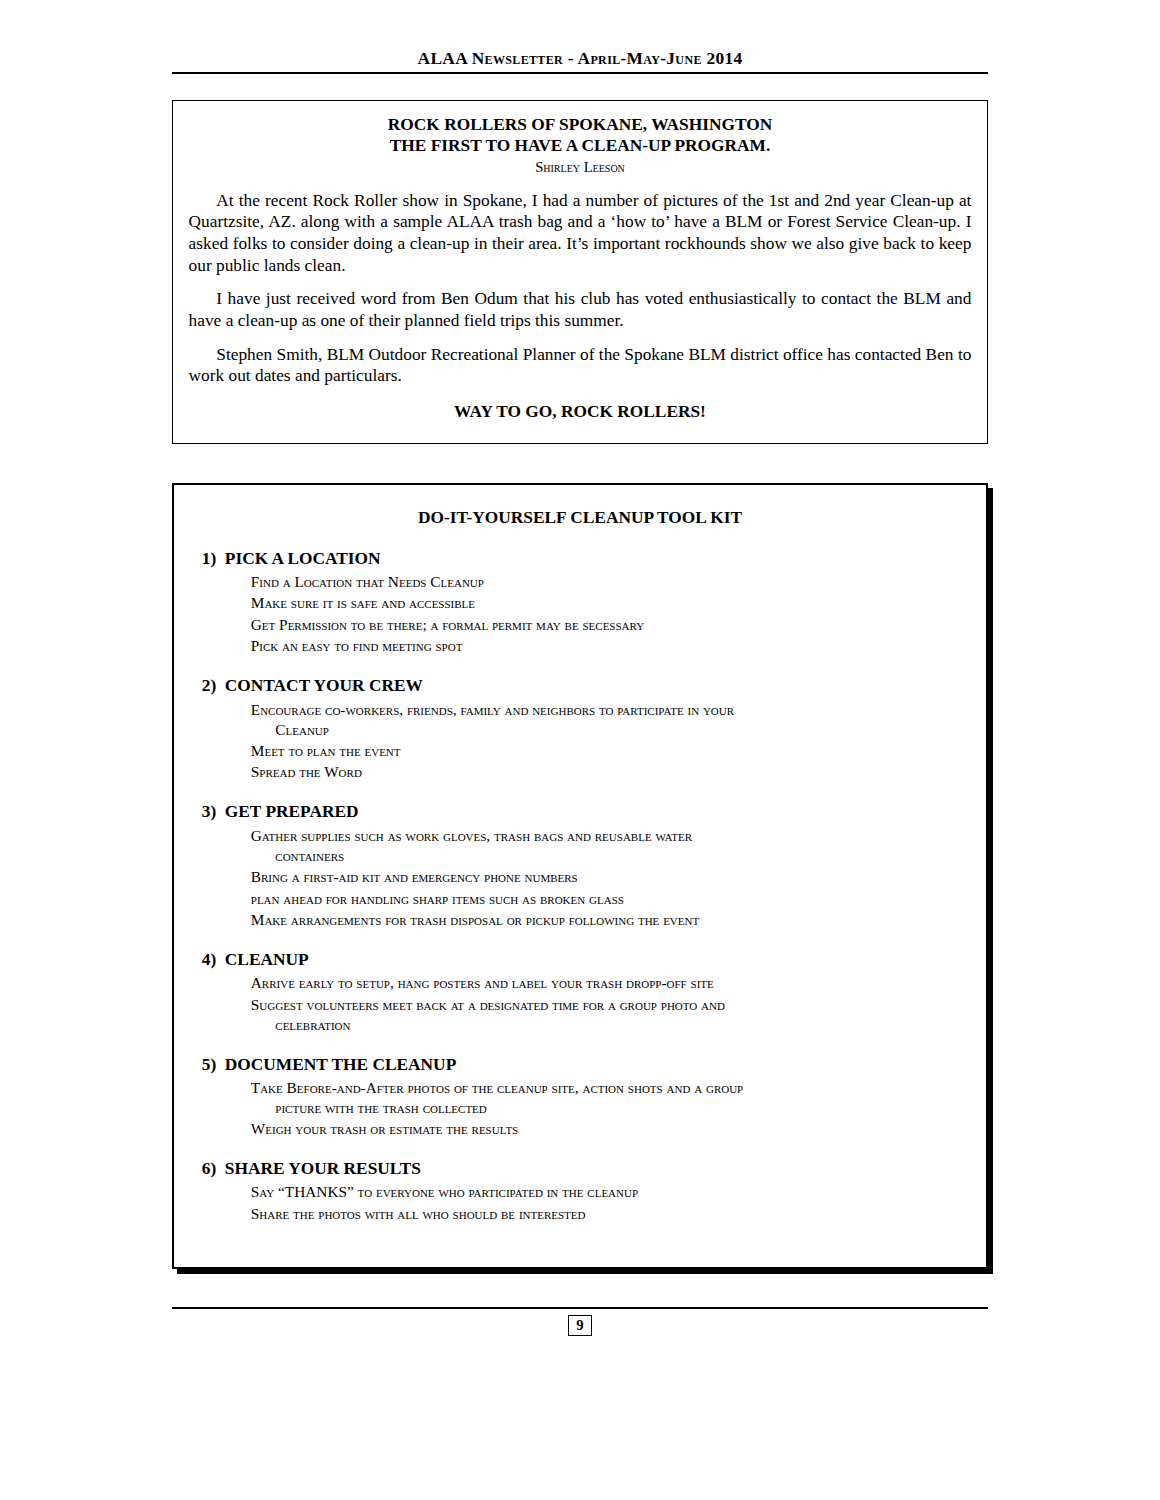ALAA Newsletter - April-May-June 2014
ROCK ROLLERS OF SPOKANE, WASHINGTON
THE FIRST TO HAVE A CLEAN-UP PROGRAM.
Shirley Leeson
At the recent Rock Roller show in Spokane, I had a number of pictures of the 1st and 2nd year Clean-up at Quartzsite, AZ. along with a sample ALAA trash bag and a ‘how to’ have a BLM or Forest Service Clean-up. I asked folks to consider doing a clean-up in their area. It’s important rockhounds show we also give back to keep our public lands clean.
I have just received word from Ben Odum that his club has voted enthusiastically to contact the BLM and have a clean-up as one of their planned field trips this summer.
Stephen Smith, BLM Outdoor Recreational Planner of the Spokane BLM district office has contacted Ben to work out dates and particulars.
WAY TO GO, ROCK ROLLERS!
DO-IT-YOURSELF CLEANUP TOOL KIT
PICK A LOCATION
Find a Location that Needs Cleanup
Make sure it is safe and accessible
Get Permission to be there; a formal permit may be secessary
Pick an easy to find meeting spot
CONTACT YOUR CREW
Encourage co-workers, friends, family and neighbors to participate in your Cleanup
Meet to plan the event
Spread the Word
GET PREPARED
Gather supplies such as work gloves, trash bags and reusable water containers
Bring a first-aid kit and emergency phone numbers
plan ahead for handling sharp items such as broken glass
Make arrangements for trash disposal or pickup following the event
CLEANUP
Arrive early to setup, hang posters and label your trash dropp-off site
Suggest volunteers meet back at a designated time for a group photo and celebration
DOCUMENT THE CLEANUP
Take Before-and-After photos of the cleanup site, action shots and a group picture with the trash collected
Weigh your trash or estimate the results
SHARE YOUR RESULTS
Say “THANKS” to everyone who participated in the cleanup
Share the photos with all who should be interested
9